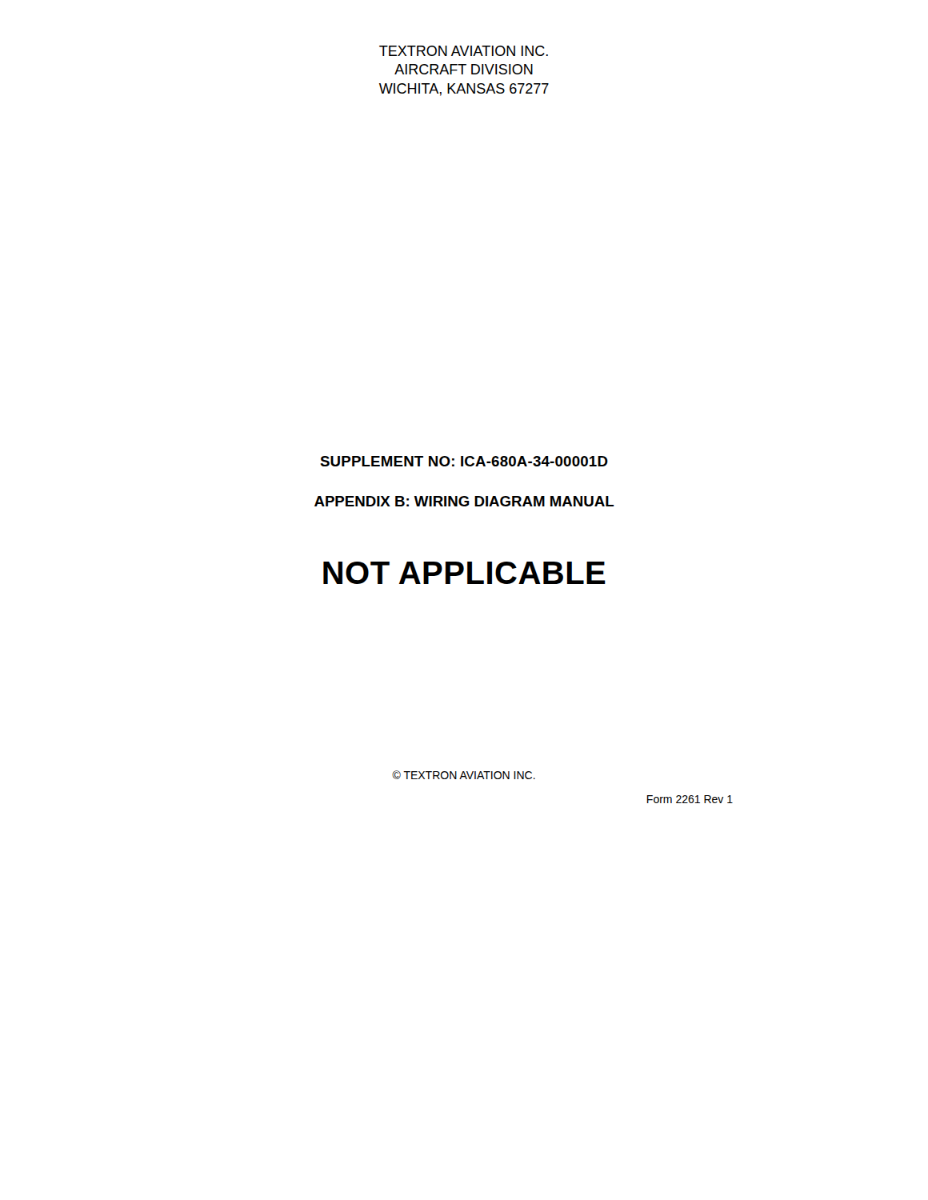TEXTRON AVIATION INC.
AIRCRAFT DIVISION
WICHITA, KANSAS 67277
SUPPLEMENT NO: ICA-680A-34-00001D
APPENDIX B: WIRING DIAGRAM MANUAL
NOT APPLICABLE
© TEXTRON AVIATION INC.
Form 2261 Rev 1